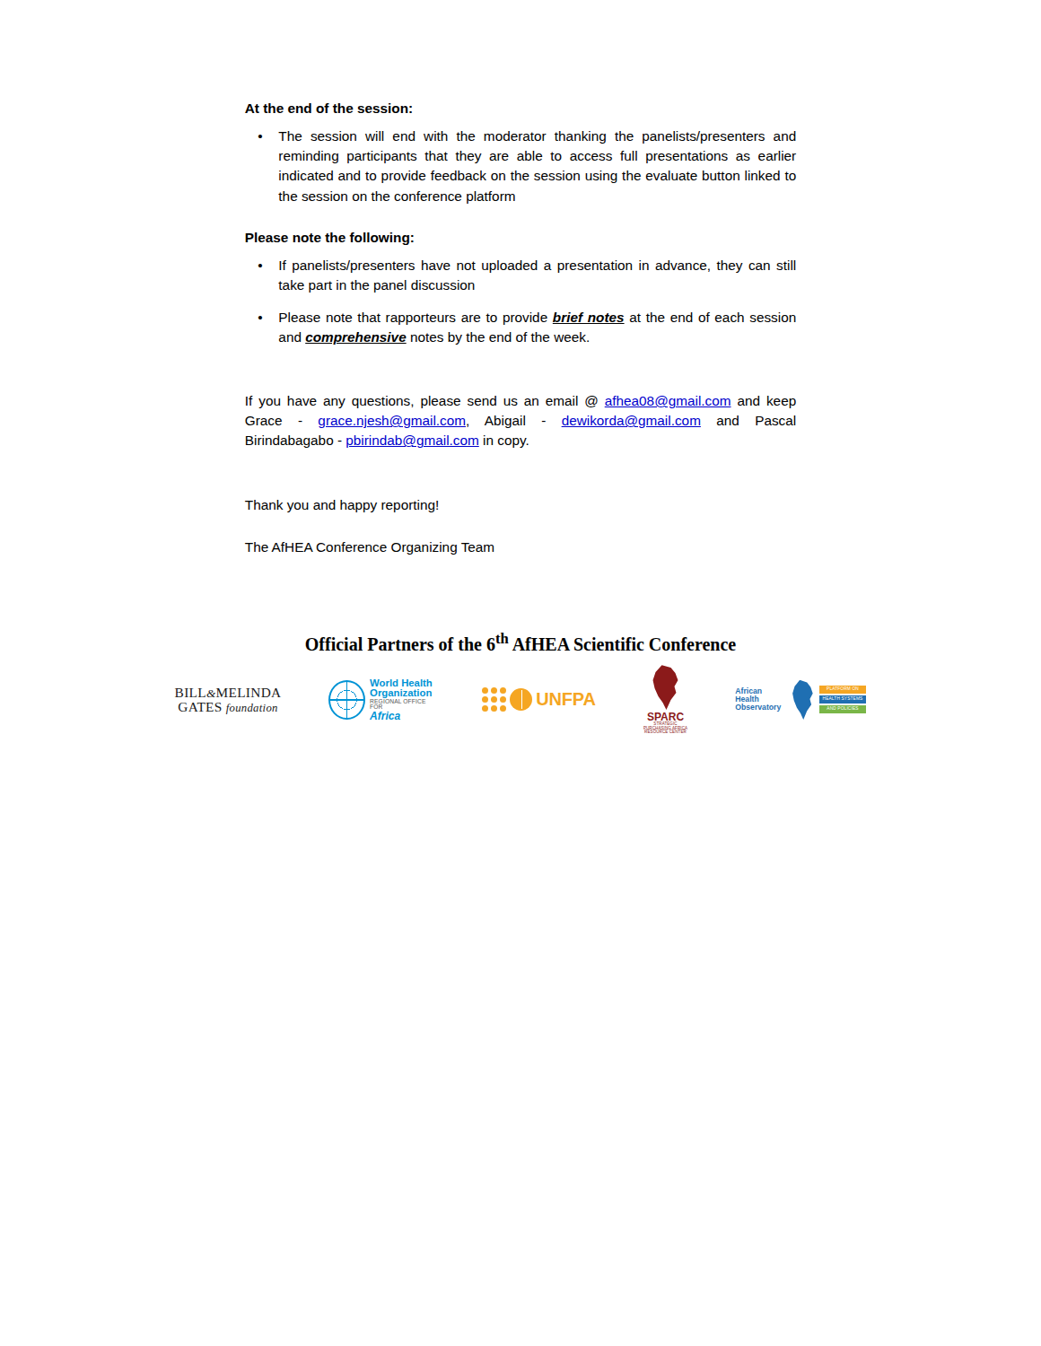At the end of the session:
The session will end with the moderator thanking the panelists/presenters and reminding participants that they are able to access full presentations as earlier indicated and to provide feedback on the session using the evaluate button linked to the session on the conference platform
Please note the following:
If panelists/presenters have not uploaded a presentation in advance, they can still take part in the panel discussion
Please note that rapporteurs are to provide brief notes at the end of each session and comprehensive notes by the end of the week.
If you have any questions, please send us an email @ afhea08@gmail.com and keep Grace - grace.njesh@gmail.com, Abigail - dewikorda@gmail.com and Pascal Birindabagabo - pbirindab@gmail.com in copy.
Thank you and happy reporting!
The AfHEA Conference Organizing Team
Official Partners of the 6th AfHEA Scientific Conference
BILL&MELINDA
GATES foundation
World Health
Organization
REGIONAL OFFICE FOR
Africa
UNFPA
SPARC
STRATEGIC PURCHASING AFRICA RESOURCE CENTER
African
Health
Observatory
PLATFORM ON
HEALTH SYSTEMS
AND POLICIES